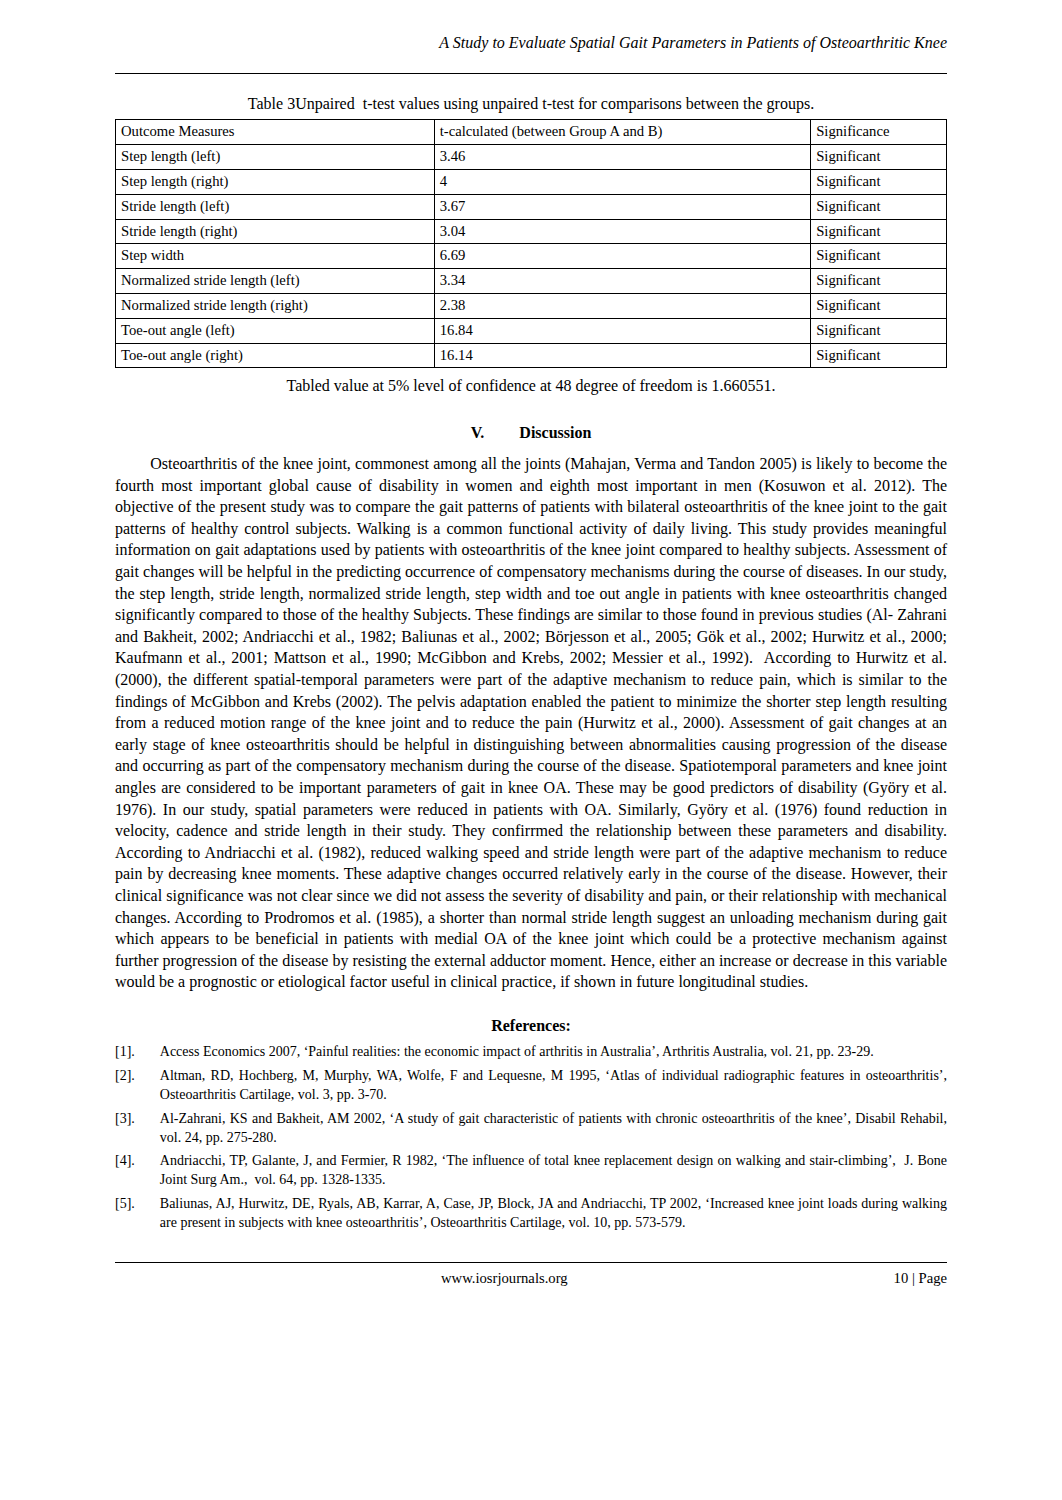A Study to Evaluate Spatial Gait Parameters in Patients of Osteoarthritic Knee
Table 3Unpaired t-test values using unpaired t-test for comparisons between the groups.
| Outcome Measures | t-calculated (between Group A and B) | Significance |
| --- | --- | --- |
| Step length (left) | 3.46 | Significant |
| Step length (right) | 4 | Significant |
| Stride length (left) | 3.67 | Significant |
| Stride length (right) | 3.04 | Significant |
| Step width | 6.69 | Significant |
| Normalized stride length (left) | 3.34 | Significant |
| Normalized stride length (right) | 2.38 | Significant |
| Toe-out angle (left) | 16.84 | Significant |
| Toe-out angle (right) | 16.14 | Significant |
Tabled value at 5% level of confidence at 48 degree of freedom is 1.660551.
V. Discussion
Osteoarthritis of the knee joint, commonest among all the joints (Mahajan, Verma and Tandon 2005) is likely to become the fourth most important global cause of disability in women and eighth most important in men (Kosuwon et al. 2012). The objective of the present study was to compare the gait patterns of patients with bilateral osteoarthritis of the knee joint to the gait patterns of healthy control subjects. Walking is a common functional activity of daily living. This study provides meaningful information on gait adaptations used by patients with osteoarthritis of the knee joint compared to healthy subjects. Assessment of gait changes will be helpful in the predicting occurrence of compensatory mechanisms during the course of diseases. In our study, the step length, stride length, normalized stride length, step width and toe out angle in patients with knee osteoarthritis changed significantly compared to those of the healthy Subjects. These findings are similar to those found in previous studies (Al- Zahrani and Bakheit, 2002; Andriacchi et al., 1982; Baliunas et al., 2002; Börjesson et al., 2005; Gök et al., 2002; Hurwitz et al., 2000; Kaufmann et al., 2001; Mattson et al., 1990; McGibbon and Krebs, 2002; Messier et al., 1992). According to Hurwitz et al. (2000), the different spatial-temporal parameters were part of the adaptive mechanism to reduce pain, which is similar to the findings of McGibbon and Krebs (2002). The pelvis adaptation enabled the patient to minimize the shorter step length resulting from a reduced motion range of the knee joint and to reduce the pain (Hurwitz et al., 2000). Assessment of gait changes at an early stage of knee osteoarthritis should be helpful in distinguishing between abnormalities causing progression of the disease and occurring as part of the compensatory mechanism during the course of the disease. Spatiotemporal parameters and knee joint angles are considered to be important parameters of gait in knee OA. These may be good predictors of disability (Györy et al. 1976). In our study, spatial parameters were reduced in patients with OA. Similarly, Györy et al. (1976) found reduction in velocity, cadence and stride length in their study. They confirrmed the relationship between these parameters and disability. According to Andriacchi et al. (1982), reduced walking speed and stride length were part of the adaptive mechanism to reduce pain by decreasing knee moments. These adaptive changes occurred relatively early in the course of the disease. However, their clinical significance was not clear since we did not assess the severity of disability and pain, or their relationship with mechanical changes. According to Prodromos et al. (1985), a shorter than normal stride length suggest an unloading mechanism during gait which appears to be beneficial in patients with medial OA of the knee joint which could be a protective mechanism against further progression of the disease by resisting the external adductor moment. Hence, either an increase or decrease in this variable would be a prognostic or etiological factor useful in clinical practice, if shown in future longitudinal studies.
References:
Access Economics 2007, ‘Painful realities: the economic impact of arthritis in Australia’, Arthritis Australia, vol. 21, pp. 23-29.
Altman, RD, Hochberg, M, Murphy, WA, Wolfe, F and Lequesne, M 1995, ‘Atlas of individual radiographic features in osteoarthritis’, Osteoarthritis Cartilage, vol. 3, pp. 3-70.
Al-Zahrani, KS and Bakheit, AM 2002, ‘A study of gait characteristic of patients with chronic osteoarthritis of the knee’, Disabil Rehabil, vol. 24, pp. 275-280.
Andriacchi, TP, Galante, J, and Fermier, R 1982, ‘The influence of total knee replacement design on walking and stair-climbing’, J. Bone Joint Surg Am., vol. 64, pp. 1328-1335.
Baliunas, AJ, Hurwitz, DE, Ryals, AB, Karrar, A, Case, JP, Block, JA and Andriacchi, TP 2002, ‘Increased knee joint loads during walking are present in subjects with knee osteoarthritis’, Osteoarthritis Cartilage, vol. 10, pp. 573-579.
www.iosrjournals.org
10 | Page